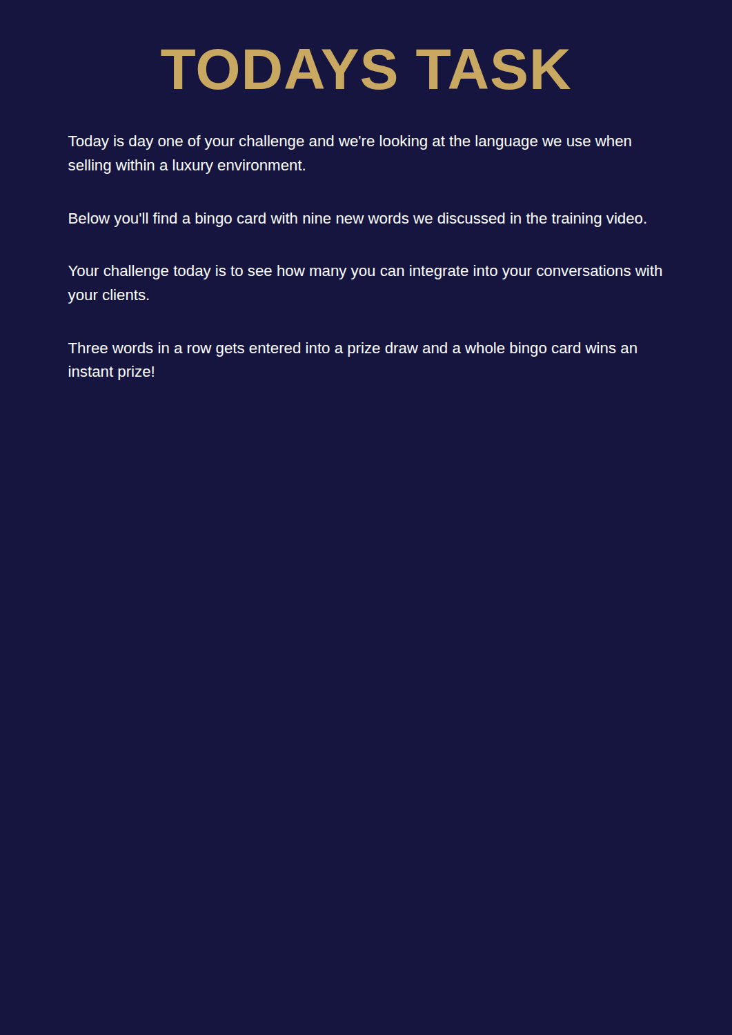TODAYS TASK
Today is day one of your challenge and we're looking at the language we use when selling within a luxury environment.
Below you'll find a bingo card with nine new words we discussed in the training video.
Your challenge today is to see how many you can integrate into your conversations with your clients.
Three words in a row gets entered into a prize draw and a whole bingo card wins an instant prize!